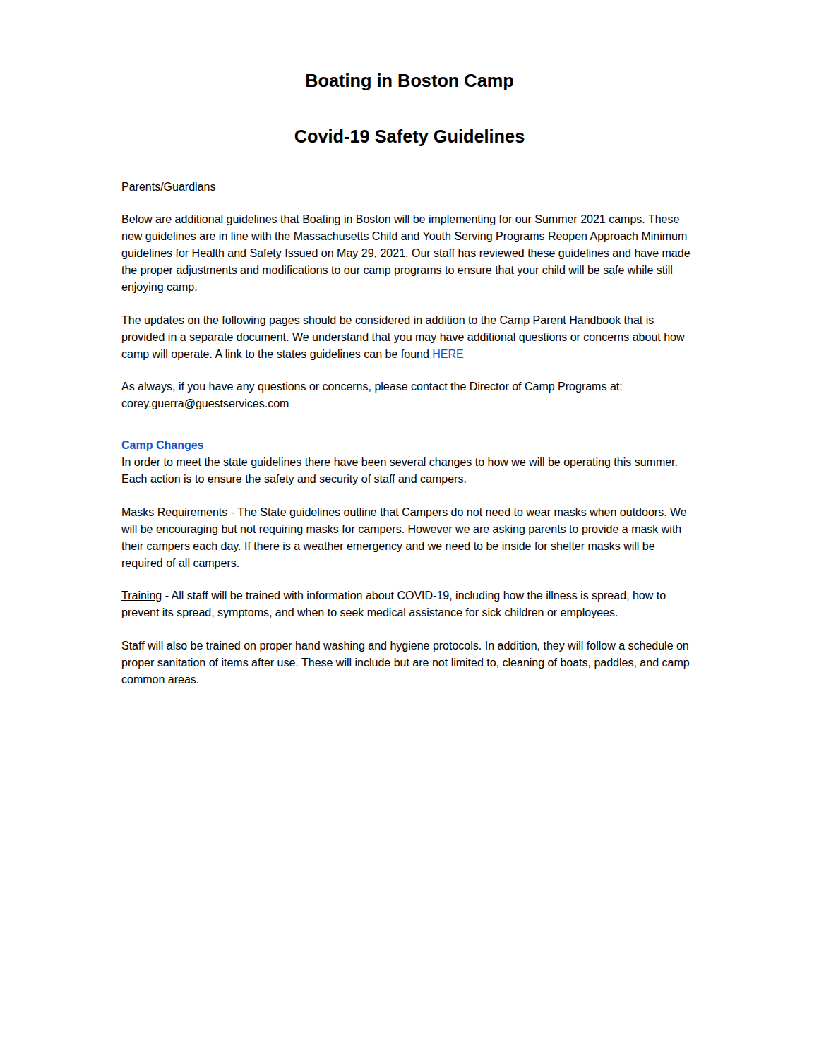Boating in Boston Camp
Covid-19 Safety Guidelines
Parents/Guardians
Below are additional guidelines that Boating in Boston will be implementing for our Summer 2021 camps. These new guidelines are in line with the Massachusetts Child and Youth Serving Programs Reopen Approach Minimum guidelines for Health and Safety Issued on May 29, 2021. Our staff has reviewed these guidelines and have made the proper adjustments and modifications to our camp programs to ensure that your child will be safe while still enjoying camp.
The updates on the following pages should be considered in addition to the Camp Parent Handbook that is provided in a separate document. We understand that you may have additional questions or concerns about how camp will operate. A link to the states guidelines can be found HERE
As always, if you have any questions or concerns, please contact the Director of Camp Programs at: corey.guerra@guestservices.com
Camp Changes
In order to meet the state guidelines there have been several changes to how we will be operating this summer. Each action is to ensure the safety and security of staff and campers.
Masks Requirements - The State guidelines outline that Campers do not need to wear masks when outdoors. We will be encouraging but not requiring masks for campers. However we are asking parents to provide a mask with their campers each day. If there is a weather emergency and we need to be inside for shelter masks will be required of all campers.
Training - All staff will be trained with information about COVID-19, including how the illness is spread, how to prevent its spread, symptoms, and when to seek medical assistance for sick children or employees.
Staff will also be trained on proper hand washing and hygiene protocols. In addition, they will follow a schedule on proper sanitation of items after use. These will include but are not limited to, cleaning of boats, paddles, and camp common areas.